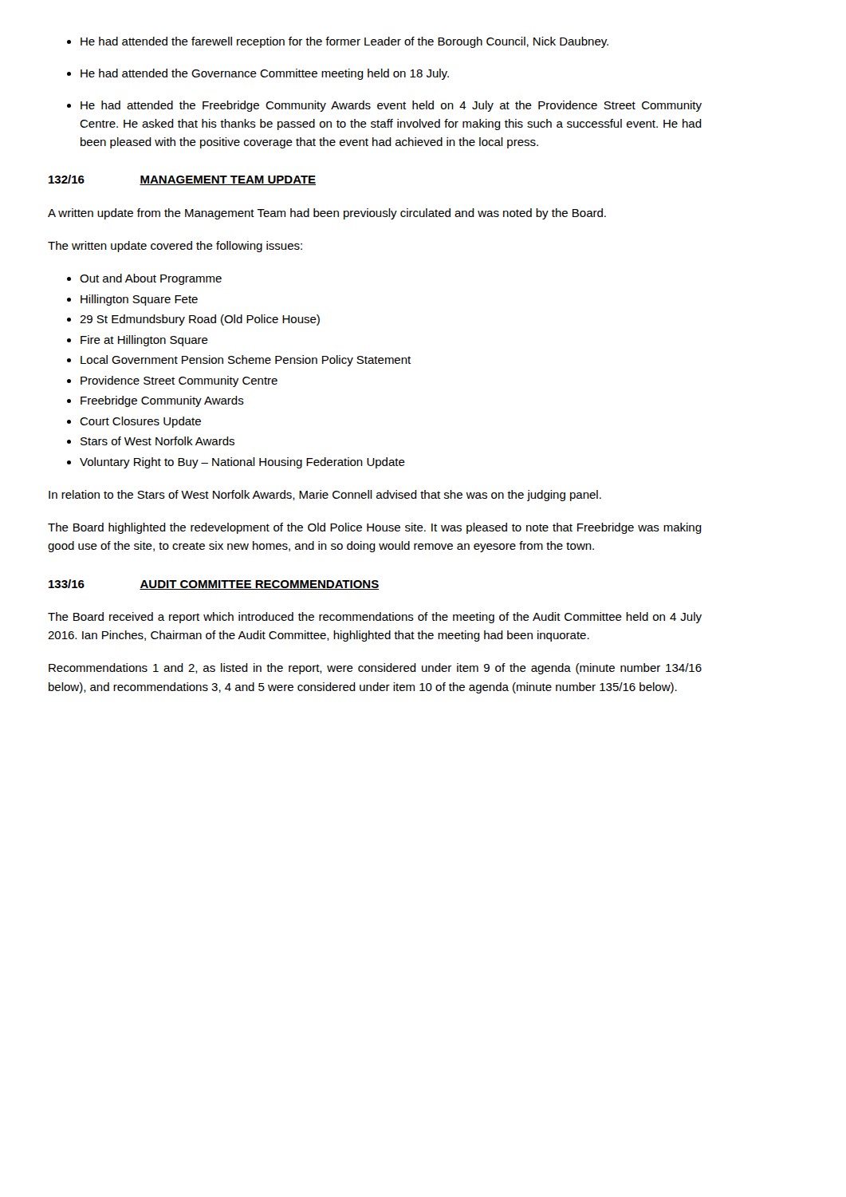He had attended the farewell reception for the former Leader of the Borough Council, Nick Daubney.
He had attended the Governance Committee meeting held on 18 July.
He had attended the Freebridge Community Awards event held on 4 July at the Providence Street Community Centre. He asked that his thanks be passed on to the staff involved for making this such a successful event. He had been pleased with the positive coverage that the event had achieved in the local press.
132/16 MANAGEMENT TEAM UPDATE
A written update from the Management Team had been previously circulated and was noted by the Board.
The written update covered the following issues:
Out and About Programme
Hillington Square Fete
29 St Edmundsbury Road (Old Police House)
Fire at Hillington Square
Local Government Pension Scheme Pension Policy Statement
Providence Street Community Centre
Freebridge Community Awards
Court Closures Update
Stars of West Norfolk Awards
Voluntary Right to Buy – National Housing Federation Update
In relation to the Stars of West Norfolk Awards, Marie Connell advised that she was on the judging panel.
The Board highlighted the redevelopment of the Old Police House site. It was pleased to note that Freebridge was making good use of the site, to create six new homes, and in so doing would remove an eyesore from the town.
133/16 AUDIT COMMITTEE RECOMMENDATIONS
The Board received a report which introduced the recommendations of the meeting of the Audit Committee held on 4 July 2016. Ian Pinches, Chairman of the Audit Committee, highlighted that the meeting had been inquorate.
Recommendations 1 and 2, as listed in the report, were considered under item 9 of the agenda (minute number 134/16 below), and recommendations 3, 4 and 5 were considered under item 10 of the agenda (minute number 135/16 below).